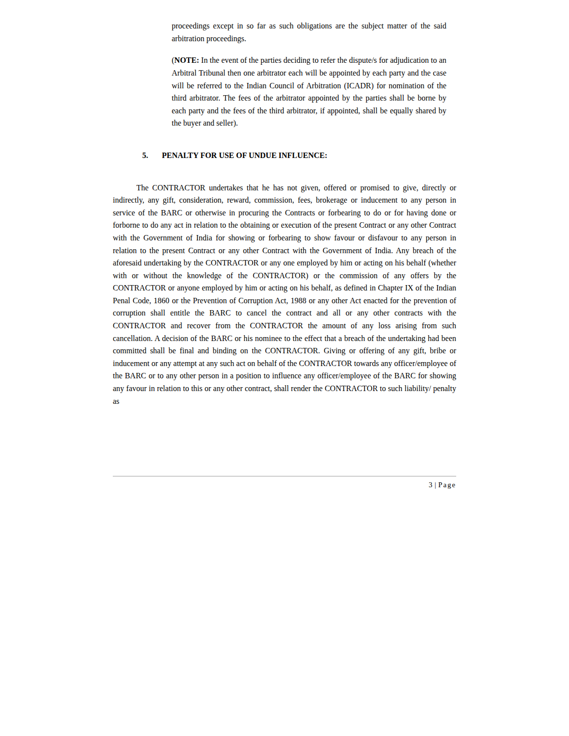proceedings except in so far as such obligations are the subject matter of the said arbitration proceedings.
(NOTE: In the event of the parties deciding to refer the dispute/s for adjudication to an Arbitral Tribunal then one arbitrator each will be appointed by each party and the case will be referred to the Indian Council of Arbitration (ICADR) for nomination of the third arbitrator. The fees of the arbitrator appointed by the parties shall be borne by each party and the fees of the third arbitrator, if appointed, shall be equally shared by the buyer and seller).
5. PENALTY FOR USE OF UNDUE INFLUENCE:
The CONTRACTOR undertakes that he has not given, offered or promised to give, directly or indirectly, any gift, consideration, reward, commission, fees, brokerage or inducement to any person in service of the BARC or otherwise in procuring the Contracts or forbearing to do or for having done or forborne to do any act in relation to the obtaining or execution of the present Contract or any other Contract with the Government of India for showing or forbearing to show favour or disfavour to any person in relation to the present Contract or any other Contract with the Government of India. Any breach of the aforesaid undertaking by the CONTRACTOR or any one employed by him or acting on his behalf (whether with or without the knowledge of the CONTRACTOR) or the commission of any offers by the CONTRACTOR or anyone employed by him or acting on his behalf, as defined in Chapter IX of the Indian Penal Code, 1860 or the Prevention of Corruption Act, 1988 or any other Act enacted for the prevention of corruption shall entitle the BARC to cancel the contract and all or any other contracts with the CONTRACTOR and recover from the CONTRACTOR the amount of any loss arising from such cancellation. A decision of the BARC or his nominee to the effect that a breach of the undertaking had been committed shall be final and binding on the CONTRACTOR. Giving or offering of any gift, bribe or inducement or any attempt at any such act on behalf of the CONTRACTOR towards any officer/employee of the BARC or to any other person in a position to influence any officer/employee of the BARC for showing any favour in relation to this or any other contract, shall render the CONTRACTOR to such liability/ penalty as
3 | Page